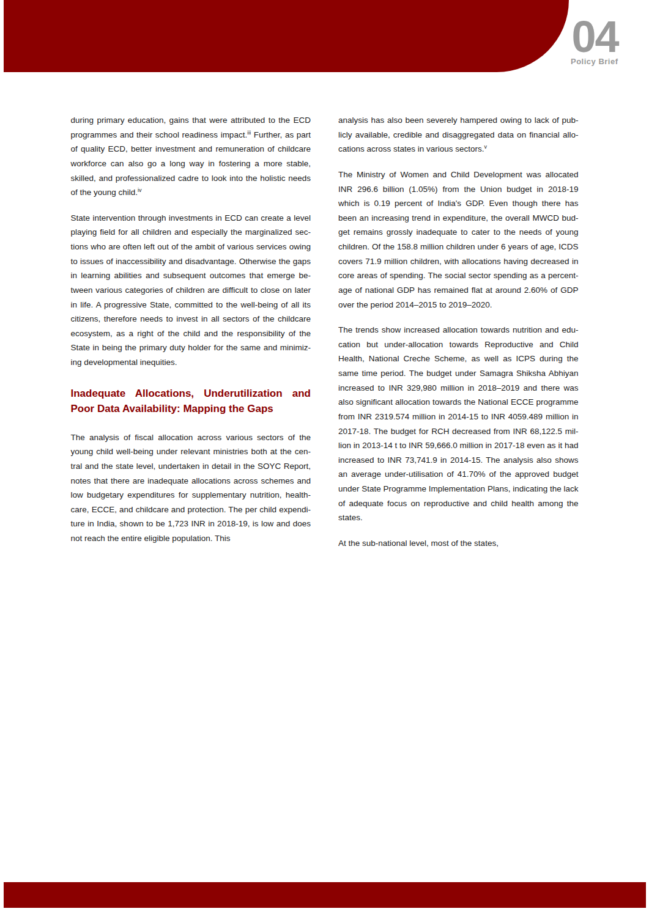04
Policy Brief
during primary education, gains that were attributed to the ECD programmes and their school readiness impact.iii Further, as part of quality ECD, better investment and remuneration of childcare workforce can also go a long way in fostering a more stable, skilled, and professionalized cadre to look into the holistic needs of the young child.iv
State intervention through investments in ECD can create a level playing field for all children and especially the marginalized sections who are often left out of the ambit of various services owing to issues of inaccessibility and disadvantage. Otherwise the gaps in learning abilities and subsequent outcomes that emerge between various categories of children are difficult to close on later in life. A progressive State, committed to the well-being of all its citizens, therefore needs to invest in all sectors of the childcare ecosystem, as a right of the child and the responsibility of the State in being the primary duty holder for the same and minimizing developmental inequities.
Inadequate Allocations, Underutilization and Poor Data Availability: Mapping the Gaps
The analysis of fiscal allocation across various sectors of the young child well-being under relevant ministries both at the central and the state level, undertaken in detail in the SOYC Report, notes that there are inadequate allocations across schemes and low budgetary expenditures for supplementary nutrition, healthcare, ECCE, and childcare and protection. The per child expenditure in India, shown to be 1,723 INR in 2018-19, is low and does not reach the entire eligible population. This
analysis has also been severely hampered owing to lack of publicly available, credible and disaggregated data on financial allocations across states in various sectors.v
The Ministry of Women and Child Development was allocated INR 296.6 billion (1.05%) from the Union budget in 2018-19 which is 0.19 percent of India's GDP. Even though there has been an increasing trend in expenditure, the overall MWCD budget remains grossly inadequate to cater to the needs of young children. Of the 158.8 million children under 6 years of age, ICDS covers 71.9 million children, with allocations having decreased in core areas of spending. The social sector spending as a percentage of national GDP has remained flat at around 2.60% of GDP over the period 2014–2015 to 2019–2020.
The trends show increased allocation towards nutrition and education but under-allocation towards Reproductive and Child Health, National Creche Scheme, as well as ICPS during the same time period. The budget under Samagra Shiksha Abhiyan increased to INR 329,980 million in 2018–2019 and there was also significant allocation towards the National ECCE programme from INR 2319.574 million in 2014-15 to INR 4059.489 million in 2017-18. The budget for RCH decreased from INR 68,122.5 million in 2013-14 t to INR 59,666.0 million in 2017-18 even as it had increased to INR 73,741.9 in 2014-15. The analysis also shows an average under-utilisation of 41.70% of the approved budget under State Programme Implementation Plans, indicating the lack of adequate focus on reproductive and child health among the states.
At the sub-national level, most of the states,